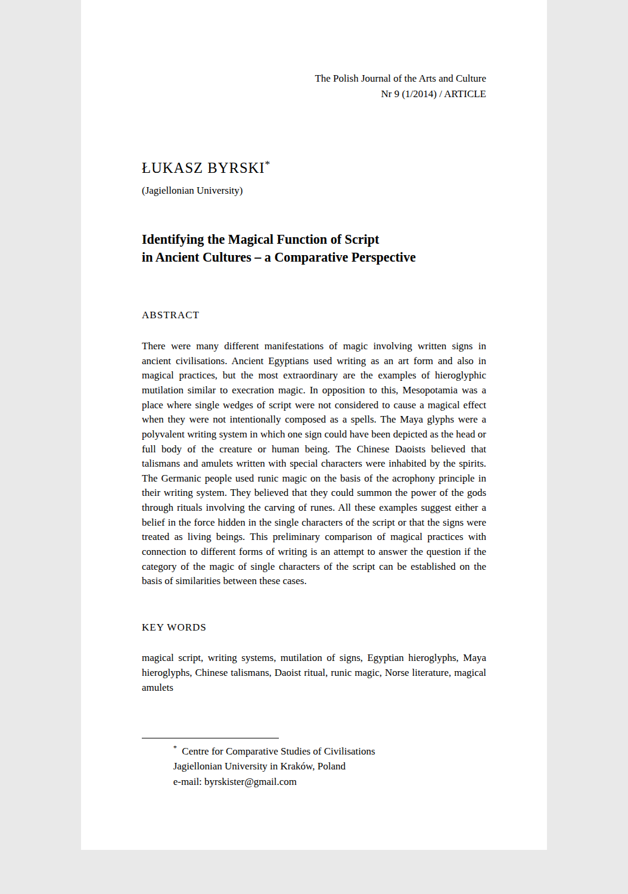The Polish Journal of the Arts and Culture
Nr 9 (1/2014) / ARTICLE
ŁUKASZ BYRSKI*
(Jagiellonian University)
Identifying the Magical Function of Script
in Ancient Cultures – a Comparative Perspective
ABSTRACT
There were many different manifestations of magic involving written signs in ancient civilisations. Ancient Egyptians used writing as an art form and also in magical practices, but the most extraordinary are the examples of hieroglyphic mutilation similar to execration magic. In opposition to this, Mesopotamia was a place where single wedges of script were not considered to cause a magical effect when they were not intentionally composed as a spells. The Maya glyphs were a polyvalent writing system in which one sign could have been depicted as the head or full body of the creature or human being. The Chinese Daoists believed that talismans and amulets written with special characters were inhabited by the spirits. The Germanic people used runic magic on the basis of the acrophony principle in their writing system. They believed that they could summon the power of the gods through rituals involving the carving of runes. All these examples suggest either a belief in the force hidden in the single characters of the script or that the signs were treated as living beings. This preliminary comparison of magical practices with connection to different forms of writing is an attempt to answer the question if the category of the magic of single characters of the script can be established on the basis of similarities between these cases.
KEY WORDS
magical script, writing systems, mutilation of signs, Egyptian hieroglyphs, Maya hieroglyphs, Chinese talismans, Daoist ritual, runic magic, Norse literature, magical amulets
* Centre for Comparative Studies of Civilisations
Jagiellonian University in Kraków, Poland
e-mail: byrskister@gmail.com